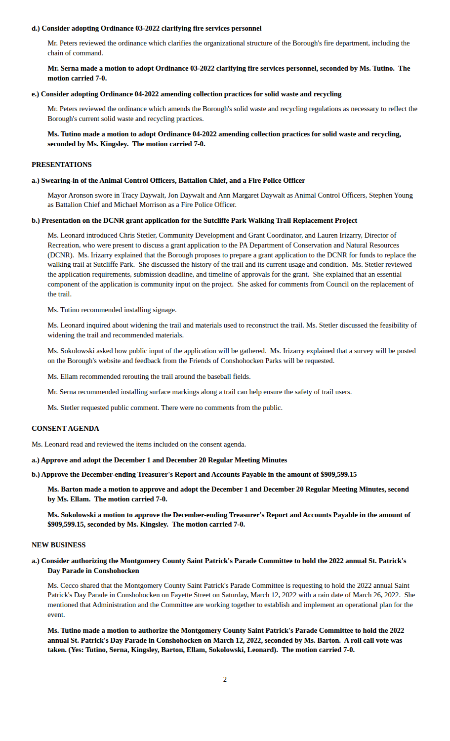d.) Consider adopting Ordinance 03-2022 clarifying fire services personnel
Mr. Peters reviewed the ordinance which clarifies the organizational structure of the Borough's fire department, including the chain of command.
Mr. Serna made a motion to adopt Ordinance 03-2022 clarifying fire services personnel, seconded by Ms. Tutino. The motion carried 7-0.
e.) Consider adopting Ordinance 04-2022 amending collection practices for solid waste and recycling
Mr. Peters reviewed the ordinance which amends the Borough's solid waste and recycling regulations as necessary to reflect the Borough's current solid waste and recycling practices.
Ms. Tutino made a motion to adopt Ordinance 04-2022 amending collection practices for solid waste and recycling, seconded by Ms. Kingsley. The motion carried 7-0.
Presentations
a.) Swearing-in of the Animal Control Officers, Battalion Chief, and a Fire Police Officer
Mayor Aronson swore in Tracy Daywalt, Jon Daywalt and Ann Margaret Daywalt as Animal Control Officers, Stephen Young as Battalion Chief and Michael Morrison as a Fire Police Officer.
b.) Presentation on the DCNR grant application for the Sutcliffe Park Walking Trail Replacement Project
Ms. Leonard introduced Chris Stetler, Community Development and Grant Coordinator, and Lauren Irizarry, Director of Recreation, who were present to discuss a grant application to the PA Department of Conservation and Natural Resources (DCNR). Ms. Irizarry explained that the Borough proposes to prepare a grant application to the DCNR for funds to replace the walking trail at Sutcliffe Park. She discussed the history of the trail and its current usage and condition. Ms. Stetler reviewed the application requirements, submission deadline, and timeline of approvals for the grant. She explained that an essential component of the application is community input on the project. She asked for comments from Council on the replacement of the trail.
Ms. Tutino recommended installing signage.
Ms. Leonard inquired about widening the trail and materials used to reconstruct the trail. Ms. Stetler discussed the feasibility of widening the trail and recommended materials.
Ms. Sokolowski asked how public input of the application will be gathered. Ms. Irizarry explained that a survey will be posted on the Borough's website and feedback from the Friends of Conshohocken Parks will be requested.
Ms. Ellam recommended rerouting the trail around the baseball fields.
Mr. Serna recommended installing surface markings along a trail can help ensure the safety of trail users.
Ms. Stetler requested public comment. There were no comments from the public.
Consent Agenda
Ms. Leonard read and reviewed the items included on the consent agenda.
a.) Approve and adopt the December 1 and December 20 Regular Meeting Minutes
b.) Approve the December-ending Treasurer's Report and Accounts Payable in the amount of $909,599.15
Ms. Barton made a motion to approve and adopt the December 1 and December 20 Regular Meeting Minutes, second by Ms. Ellam. The motion carried 7-0.
Ms. Sokolowski a motion to approve the December-ending Treasurer's Report and Accounts Payable in the amount of $909,599.15, seconded by Ms. Kingsley. The motion carried 7-0.
New Business
a.) Consider authorizing the Montgomery County Saint Patrick's Parade Committee to hold the 2022 annual St. Patrick's Day Parade in Conshohocken
Ms. Cecco shared that the Montgomery County Saint Patrick's Parade Committee is requesting to hold the 2022 annual Saint Patrick's Day Parade in Conshohocken on Fayette Street on Saturday, March 12, 2022 with a rain date of March 26, 2022. She mentioned that Administration and the Committee are working together to establish and implement an operational plan for the event.
Ms. Tutino made a motion to authorize the Montgomery County Saint Patrick's Parade Committee to hold the 2022 annual St. Patrick's Day Parade in Conshohocken on March 12, 2022, seconded by Ms. Barton. A roll call vote was taken. (Yes: Tutino, Serna, Kingsley, Barton, Ellam, Sokolowski, Leonard). The motion carried 7-0.
2